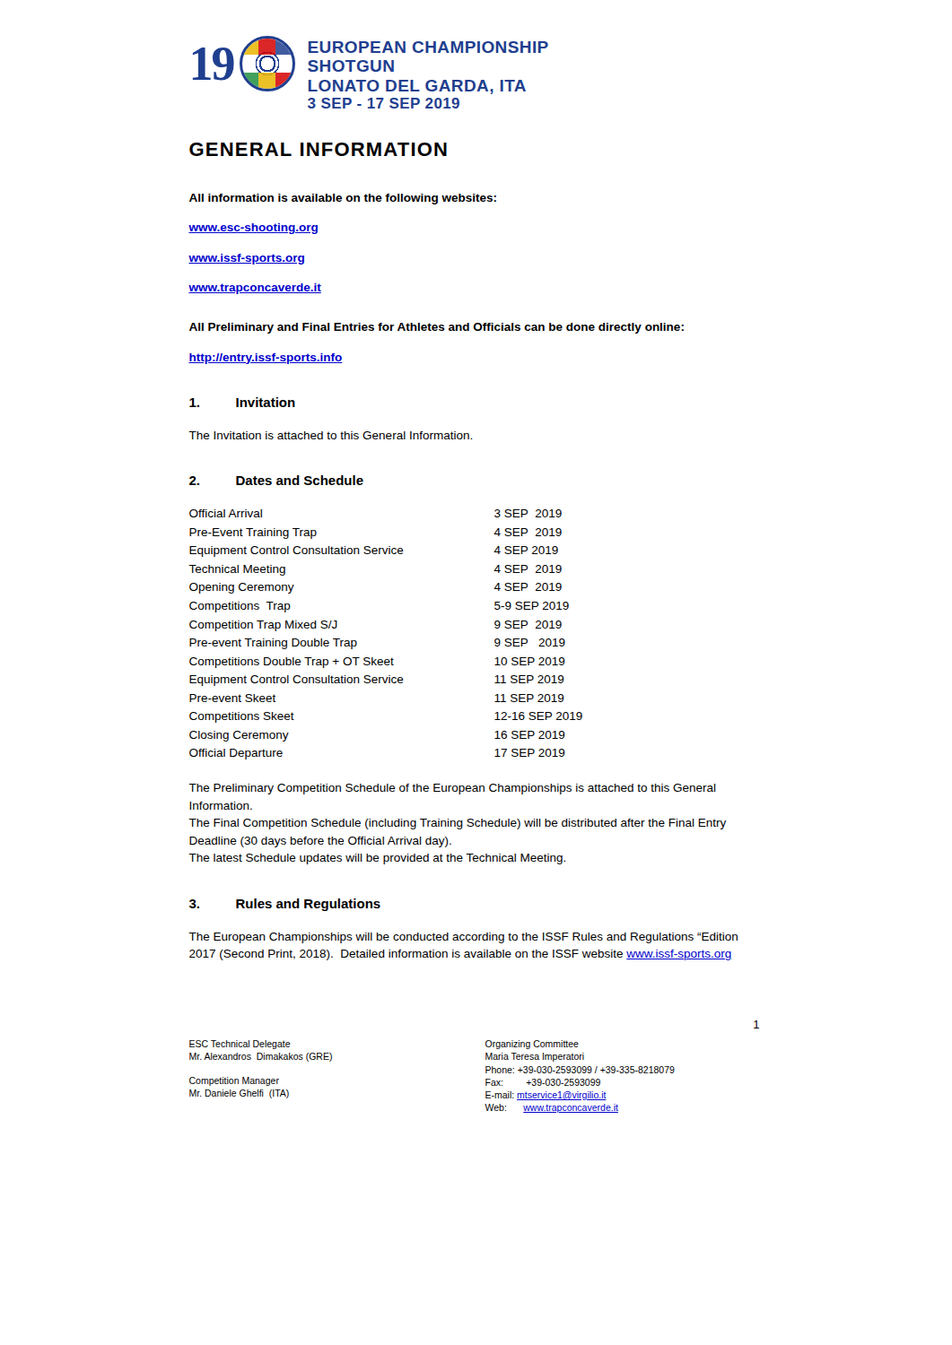19
EUROPEAN CHAMPIONSHIP
SHOTGUN
LONATO DEL GARDA, ITA
3 SEP - 17 SEP 2019
GENERAL INFORMATION
All information is available on the following websites:
www.esc-shooting.org
www.issf-sports.org
www.trapconcaverde.it
All Preliminary and Final Entries for Athletes and Officials can be done directly online:
http://entry.issf-sports.info
1. Invitation
The Invitation is attached to this General Information.
2. Dates and Schedule
| Official Arrival | 3 SEP 2019 |
| Pre-Event Training Trap | 4 SEP 2019 |
| Equipment Control Consultation Service | 4 SEP 2019 |
| Technical Meeting | 4 SEP 2019 |
| Opening Ceremony | 4 SEP 2019 |
| Competitions Trap | 5-9 SEP 2019 |
| Competition Trap Mixed S/J | 9 SEP 2019 |
| Pre-event Training Double Trap | 9 SEP 2019 |
| Competitions Double Trap + OT Skeet | 10 SEP 2019 |
| Equipment Control Consultation Service | 11 SEP 2019 |
| Pre-event Skeet | 11 SEP 2019 |
| Competitions Skeet | 12-16 SEP 2019 |
| Closing Ceremony | 16 SEP 2019 |
| Official Departure | 17 SEP 2019 |
The Preliminary Competition Schedule of the European Championships is attached to this General Information.
The Final Competition Schedule (including Training Schedule) will be distributed after the Final Entry Deadline (30 days before the Official Arrival day).
The latest Schedule updates will be provided at the Technical Meeting.
3. Rules and Regulations
The European Championships will be conducted according to the ISSF Rules and Regulations “Edition 2017 (Second Print, 2018). Detailed information is available on the ISSF website www.issf-sports.org
1
ESC Technical Delegate
Mr. Alexandros Dimakakos (GRE)
Competition Manager
Mr. Daniele Ghelfi (ITA)
Organizing Committee
Maria Teresa Imperatori
Phone: +39-030-2593099 / +39-335-8218079
Fax: +39-030-2593099
E-mail: mtservice1@virgilio.it
Web: www.trapconcaverde.it